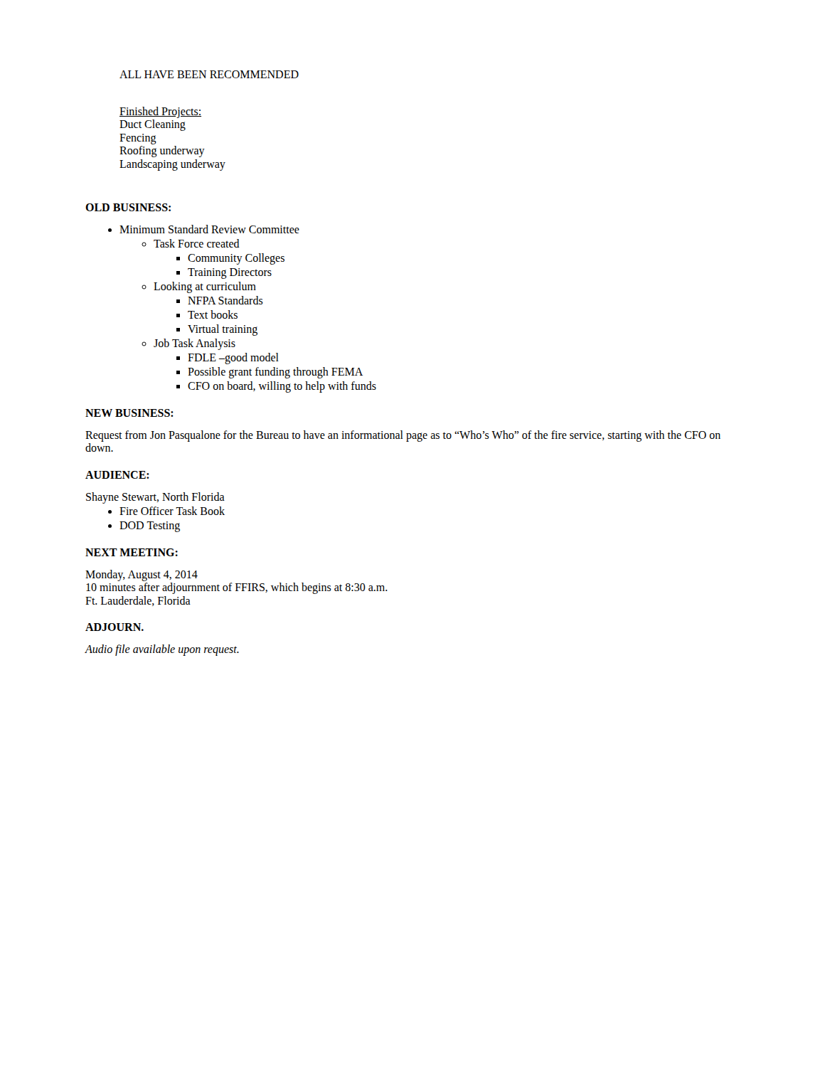ALL HAVE BEEN RECOMMENDED
Finished Projects:
Duct Cleaning
Fencing
Roofing underway
Landscaping underway
OLD BUSINESS:
Minimum Standard Review Committee
Task Force created
Community Colleges
Training Directors
Looking at curriculum
NFPA Standards
Text books
Virtual training
Job Task Analysis
FDLE –good model
Possible grant funding through FEMA
CFO on board, willing to help with funds
NEW BUSINESS:
Request from Jon Pasqualone for the Bureau to have an informational page as to “Who’s Who” of the fire service, starting with the CFO on down.
AUDIENCE:
Shayne Stewart, North Florida
Fire Officer Task Book
DOD Testing
NEXT MEETING:
Monday, August 4, 2014
10 minutes after adjournment of FFIRS, which begins at 8:30 a.m.
Ft. Lauderdale, Florida
ADJOURN.
Audio file available upon request.